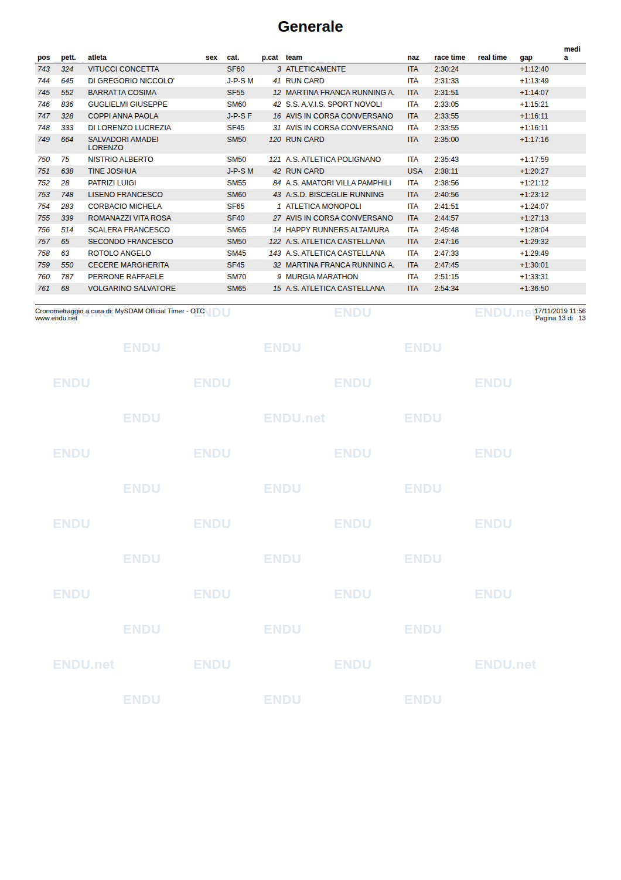Generale
| pos | pett. | atleta | sex | cat. | p.cat | team | naz | race time | real time | gap | medi a |
| --- | --- | --- | --- | --- | --- | --- | --- | --- | --- | --- | --- |
| 743 | 324 | VITUCCI CONCETTA | | SF60 | 3 | ATLETICAMENTE | ITA | 2:30:24 | | +1:12:40 | |
| 744 | 645 | DI GREGORIO NICCOLO' | | J-P-S M | 41 | RUN CARD | ITA | 2:31:33 | | +1:13:49 | |
| 745 | 552 | BARRATTA COSIMA | | SF55 | 12 | MARTINA FRANCA RUNNING A. | ITA | 2:31:51 | | +1:14:07 | |
| 746 | 836 | GUGLIELMI GIUSEPPE | | SM60 | 42 | S.S. A.V.I.S. SPORT NOVOLI | ITA | 2:33:05 | | +1:15:21 | |
| 747 | 328 | COPPI ANNA PAOLA | | J-P-S F | 16 | AVIS IN CORSA CONVERSANO | ITA | 2:33:55 | | +1:16:11 | |
| 748 | 333 | DI LORENZO LUCREZIA | | SF45 | 31 | AVIS IN CORSA CONVERSANO | ITA | 2:33:55 | | +1:16:11 | |
| 749 | 664 | SALVADORI AMADEI LORENZO | | SM50 | 120 | RUN CARD | ITA | 2:35:00 | | +1:17:16 | |
| 750 | 75 | NISTRIO ALBERTO | | SM50 | 121 | A.S. ATLETICA POLIGNANO | ITA | 2:35:43 | | +1:17:59 | |
| 751 | 638 | TINE JOSHUA | | J-P-S M | 42 | RUN CARD | USA | 2:38:11 | | +1:20:27 | |
| 752 | 28 | PATRIZI LUIGI | | SM55 | 84 | A.S. AMATORI VILLA PAMPHILI | ITA | 2:38:56 | | +1:21:12 | |
| 753 | 748 | LISENO FRANCESCO | | SM60 | 43 | A.S.D. BISCEGLIE RUNNING | ITA | 2:40:56 | | +1:23:12 | |
| 754 | 283 | CORBACIO MICHELA | | SF65 | 1 | ATLETICA MONOPOLI | ITA | 2:41:51 | | +1:24:07 | |
| 755 | 339 | ROMANAZZI VITA ROSA | | SF40 | 27 | AVIS IN CORSA CONVERSANO | ITA | 2:44:57 | | +1:27:13 | |
| 756 | 514 | SCALERA FRANCESCO | | SM65 | 14 | HAPPY RUNNERS ALTAMURA | ITA | 2:45:48 | | +1:28:04 | |
| 757 | 65 | SECONDO FRANCESCO | | SM50 | 122 | A.S. ATLETICA CASTELLANA | ITA | 2:47:16 | | +1:29:32 | |
| 758 | 63 | ROTOLO ANGELO | | SM45 | 143 | A.S. ATLETICA CASTELLANA | ITA | 2:47:33 | | +1:29:49 | |
| 759 | 550 | CECERE MARGHERITA | | SF45 | 32 | MARTINA FRANCA RUNNING A. | ITA | 2:47:45 | | +1:30:01 | |
| 760 | 787 | PERRONE RAFFAELE | | SM70 | 9 | MURGIA MARATHON | ITA | 2:51:15 | | +1:33:31 | |
| 761 | 68 | VOLGARINO SALVATORE | | SM65 | 15 | A.S. ATLETICA CASTELLANA | ITA | 2:54:34 | | +1:36:50 | |
ENDU
ENDU
ENDU
ENDU
ENDU
ENDU
ENDU
ENDU
ENDU
ENDU
ENDU
ENDU
ENDU
ENDU
ENDU
ENDU
ENDU
ENDU
ENDU
ENDU
ENDU
ENDU
ENDU
ENDU
ENDU
ENDU
ENDU
ENDU
ENDU.net
ENDU
ENDU
ENDU.net
ENDU
ENDU
ENDU
ENDU
ENDU
ENDU
ENDU
ENDU
ENDU.net
ENDU
ENDU
ENDU
ENDU
ENDU
ENDU
ENDU
ENDU
ENDU
ENDU
ENDU
ENDU
ENDU
ENDU
ENDU
ENDU
ENDU
ENDU
ENDU
ENDU
ENDU
ENDU
ENDU.net
ENDU
ENDU
ENDU.net
ENDU
ENDU
ENDU
Cronometraggio a cura di: MySDAM Official Timer - OTC
www.endu.net
17/11/2019 11:56
Pagina 13 di 13